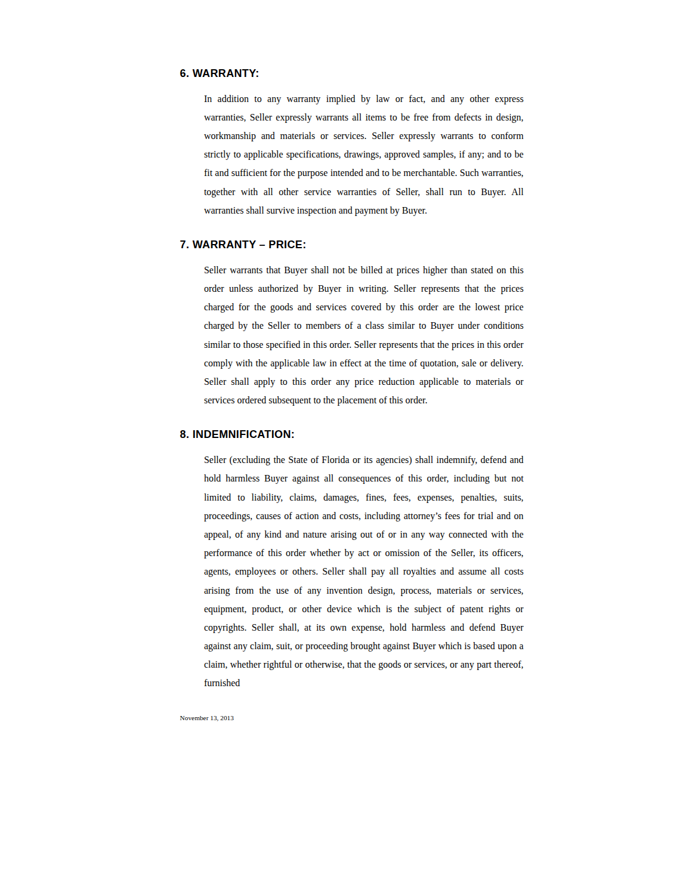WARRANTY:
In addition to any warranty implied by law or fact, and any other express warranties, Seller expressly warrants all items to be free from defects in design, workmanship and materials or services. Seller expressly warrants to conform strictly to applicable specifications, drawings, approved samples, if any; and to be fit and sufficient for the purpose intended and to be merchantable. Such warranties, together with all other service warranties of Seller, shall run to Buyer. All warranties shall survive inspection and payment by Buyer.
WARRANTY – PRICE:
Seller warrants that Buyer shall not be billed at prices higher than stated on this order unless authorized by Buyer in writing. Seller represents that the prices charged for the goods and services covered by this order are the lowest price charged by the Seller to members of a class similar to Buyer under conditions similar to those specified in this order. Seller represents that the prices in this order comply with the applicable law in effect at the time of quotation, sale or delivery. Seller shall apply to this order any price reduction applicable to materials or services ordered subsequent to the placement of this order.
INDEMNIFICATION:
Seller (excluding the State of Florida or its agencies) shall indemnify, defend and hold harmless Buyer against all consequences of this order, including but not limited to liability, claims, damages, fines, fees, expenses, penalties, suits, proceedings, causes of action and costs, including attorney’s fees for trial and on appeal, of any kind and nature arising out of or in any way connected with the performance of this order whether by act or omission of the Seller, its officers, agents, employees or others. Seller shall pay all royalties and assume all costs arising from the use of any invention design, process, materials or services, equipment, product, or other device which is the subject of patent rights or copyrights. Seller shall, at its own expense, hold harmless and defend Buyer against any claim, suit, or proceeding brought against Buyer which is based upon a claim, whether rightful or otherwise, that the goods or services, or any part thereof, furnished
November 13, 2013